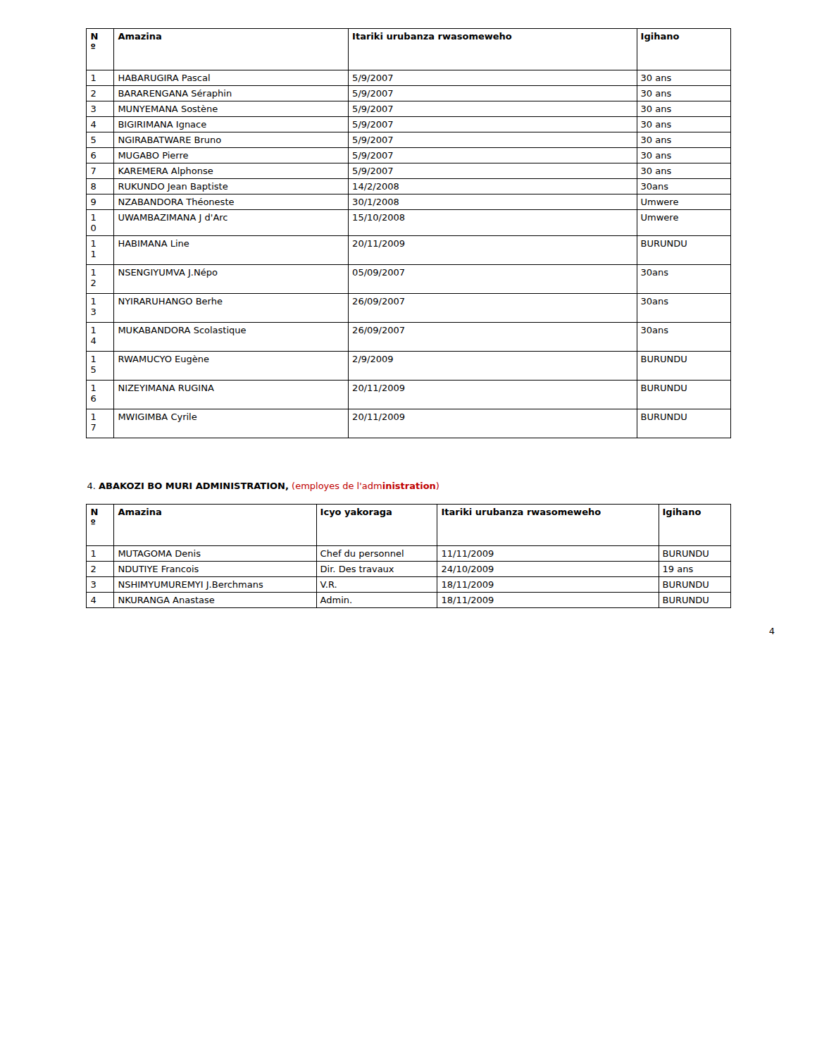| N º | Amazina | Itariki urubanza rwasomeweho | Igihano |
| --- | --- | --- | --- |
| 1 | HABARUGIRA Pascal | 5/9/2007 | 30 ans |
| 2 | BARARENGANA Séraphin | 5/9/2007 | 30 ans |
| 3 | MUNYEMANA Sostène | 5/9/2007 | 30 ans |
| 4 | BIGIRIMANA Ignace | 5/9/2007 | 30 ans |
| 5 | NGIRABATWARE Bruno | 5/9/2007 | 30 ans |
| 6 | MUGABO Pierre | 5/9/2007 | 30 ans |
| 7 | KAREMERA Alphonse | 5/9/2007 | 30 ans |
| 8 | RUKUNDO Jean Baptiste | 14/2/2008 | 30ans |
| 9 | NZABANDORA Théoneste | 30/1/2008 | Umwere |
| 1 0 | UWAMBAZIMANA J d'Arc | 15/10/2008 | Umwere |
| 1 1 | HABIMANA Line | 20/11/2009 | BURUNDU |
| 1 2 | NSENGIYUMVA J.Népo | 05/09/2007 | 30ans |
| 1 3 | NYIRARUHANGO Berhe | 26/09/2007 | 30ans |
| 1 4 | MUKABANDORA Scolastique | 26/09/2007 | 30ans |
| 1 5 | RWAMUCYO Eugène | 2/9/2009 | BURUNDU |
| 1 6 | NIZEYIMANA RUGINA | 20/11/2009 | BURUNDU |
| 1 7 | MWIGIMBA Cyrile | 20/11/2009 | BURUNDU |
ABAKOZI BO MURI ADMINISTRATION, (employes de l'administration)
| N º | Amazina | Icyo yakoraga | Itariki urubanza rwasomeweho | Igihano |
| --- | --- | --- | --- | --- |
| 1 | MUTAGOMA Denis | Chef du personnel | 11/11/2009 | BURUNDU |
| 2 | NDUTIYE Francois | Dir. Des travaux | 24/10/2009 | 19 ans |
| 3 | NSHIMYUMUREMYI J.Berchmans | V.R. | 18/11/2009 | BURUNDU |
| 4 | NKURANGA Anastase | Admin. | 18/11/2009 | BURUNDU |
4